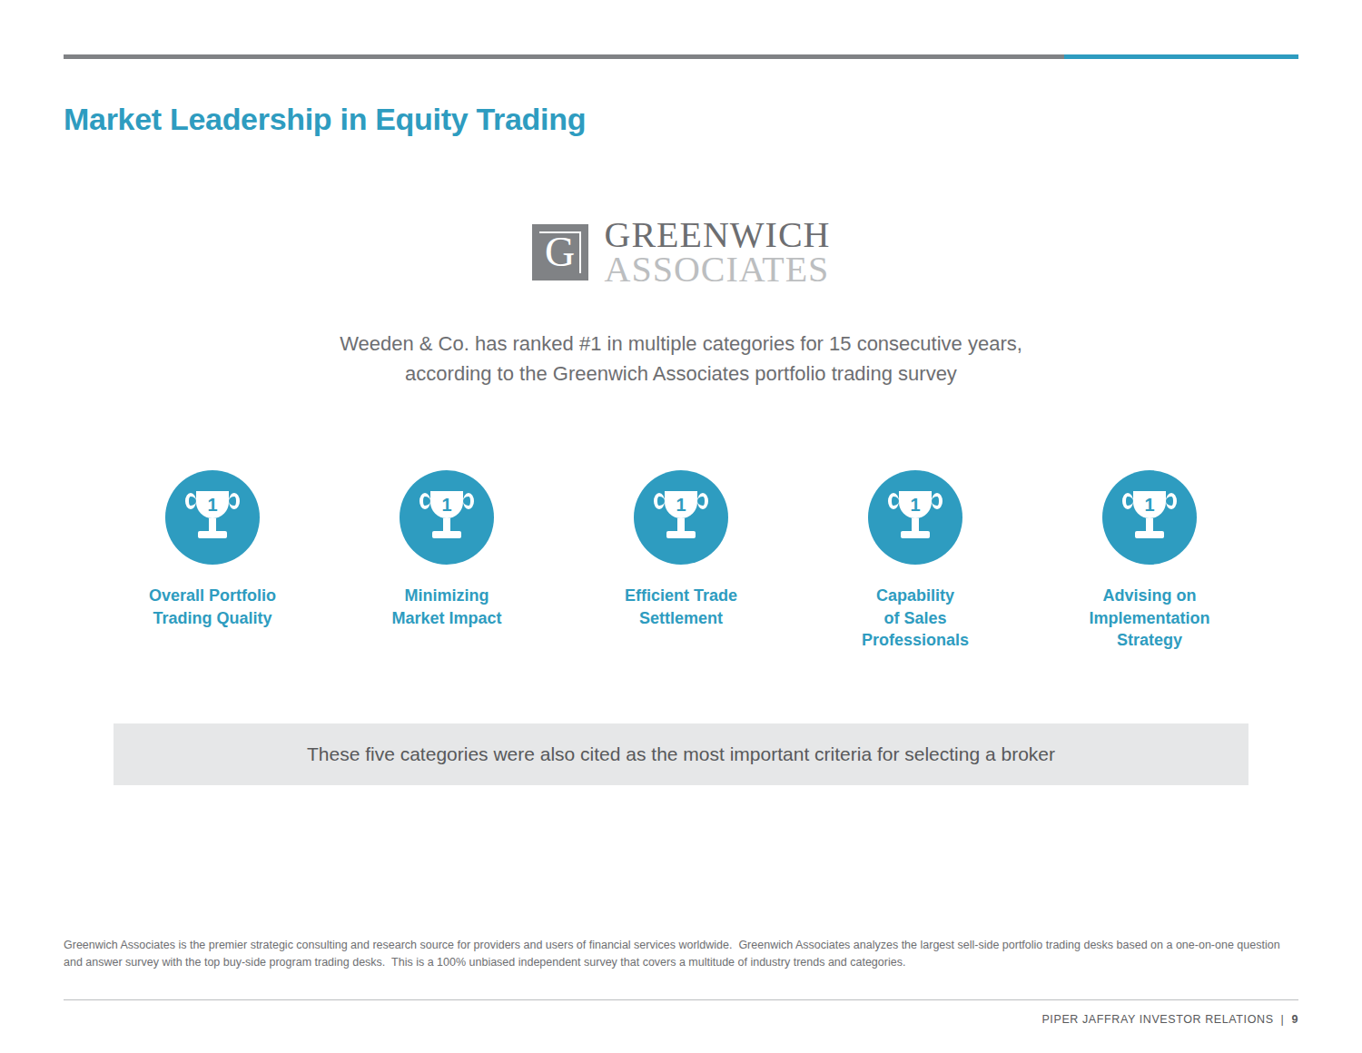Market Leadership in Equity Trading
GREENWICH ASSOCIATES
Weeden & Co. has ranked #1 in multiple categories for 15 consecutive years,
according to the Greenwich Associates portfolio trading survey
Overall Portfolio
Trading Quality
Minimizing
Market Impact
Efficient Trade
Settlement
Capability
of Sales
Professionals
Advising on
Implementation
Strategy
These five categories were also cited as the most important criteria for selecting a broker
Greenwich Associates is the premier strategic consulting and research source for providers and users of financial services worldwide. Greenwich Associates analyzes the largest sell-side portfolio trading desks based on a one-on-one question and answer survey with the top buy-side program trading desks. This is a 100% unbiased independent survey that covers a multitude of industry trends and categories.
PIPER JAFFRAY INVESTOR RELATIONS|9